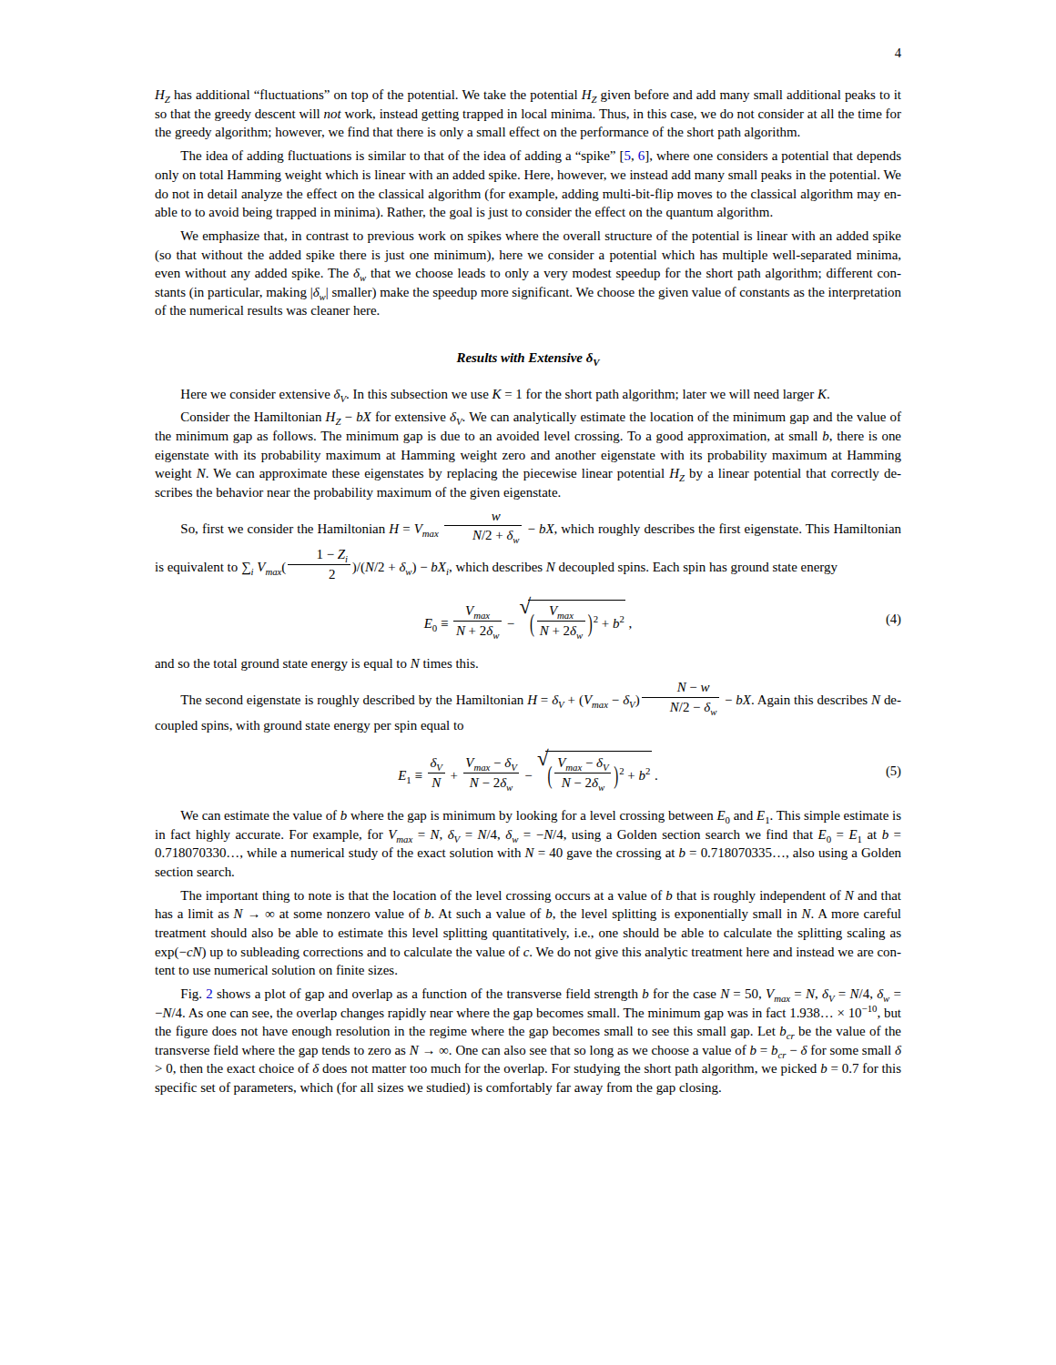4
HZ has additional “fluctuations” on top of the potential. We take the potential HZ given before and add many small additional peaks to it so that the greedy descent will not work, instead getting trapped in local minima. Thus, in this case, we do not consider at all the time for the greedy algorithm; however, we find that there is only a small effect on the performance of the short path algorithm.
The idea of adding fluctuations is similar to that of the idea of adding a “spike” [5, 6], where one considers a potential that depends only on total Hamming weight which is linear with an added spike. Here, however, we instead add many small peaks in the potential. We do not in detail analyze the effect on the classical algorithm (for example, adding multi-bit-flip moves to the classical algorithm may enable to to avoid being trapped in minima). Rather, the goal is just to consider the effect on the quantum algorithm.
We emphasize that, in contrast to previous work on spikes where the overall structure of the potential is linear with an added spike (so that without the added spike there is just one minimum), here we consider a potential which has multiple well-separated minima, even without any added spike. The δw that we choose leads to only a very modest speedup for the short path algorithm; different constants (in particular, making |δw| smaller) make the speedup more significant. We choose the given value of constants as the interpretation of the numerical results was cleaner here.
Results with Extensive δV
Here we consider extensive δV. In this subsection we use K = 1 for the short path algorithm; later we will need larger K.
Consider the Hamiltonian HZ − bX for extensive δV. We can analytically estimate the location of the minimum gap and the value of the minimum gap as follows. The minimum gap is due to an avoided level crossing. To a good approximation, at small b, there is one eigenstate with its probability maximum at Hamming weight zero and another eigenstate with its probability maximum at Hamming weight N. We can approximate these eigenstates by replacing the piecewise linear potential HZ by a linear potential that correctly describes the behavior near the probability maximum of the given eigenstate.
So, first we consider the Hamiltonian H = Vmax wN/2 + δw − bX, which roughly describes the first eigenstate. This Hamiltonian is equivalent to ∑i Vmax(1 − Zi 2)/(N/2 + δw) − bXi, which describes N decoupled spins. Each spin has ground state energy
E0 ≡ Vmax N + 2δw − (Vmax N + 2δw) 2 + b2, (4)
and so the total ground state energy is equal to N times this.
The second eigenstate is roughly described by the Hamiltonian H = δV + (Vmax − δV)N − w N/2 − δw − bX. Again this describes N decoupled spins, with ground state energy per spin equal to
E1 ≡ δV N + Vmax − δV N − 2δw − (Vmax − δV N − 2δw) 2 + b2. (5)
We can estimate the value of b where the gap is minimum by looking for a level crossing between E0 and E1. This simple estimate is in fact highly accurate. For example, for Vmax = N, δV = N/4, δw = −N/4, using a Golden section search we find that E0 = E1 at b = 0.718070330…, while a numerical study of the exact solution with N = 40 gave the crossing at b = 0.718070335…, also using a Golden section search.
The important thing to note is that the location of the level crossing occurs at a value of b that is roughly independent of N and that has a limit as N → ∞ at some nonzero value of b. At such a value of b, the level splitting is exponentially small in N. A more careful treatment should also be able to estimate this level splitting quantitatively, i.e., one should be able to calculate the splitting scaling as exp(−cN) up to subleading corrections and to calculate the value of c. We do not give this analytic treatment here and instead we are content to use numerical solution on finite sizes.
Fig. 2 shows a plot of gap and overlap as a function of the transverse field strength b for the case N = 50, Vmax = N, δV = N/4, δw = −N/4. As one can see, the overlap changes rapidly near where the gap becomes small. The minimum gap was in fact 1.938… × 10−10, but the figure does not have enough resolution in the regime where the gap becomes small to see this small gap. Let bcr be the value of the transverse field where the gap tends to zero as N → ∞. One can also see that so long as we choose a value of b = bcr − δ for some small δ > 0, then the exact choice of δ does not matter too much for the overlap. For studying the short path algorithm, we picked b = 0.7 for this specific set of parameters, which (for all sizes we studied) is comfortably far away from the gap closing.